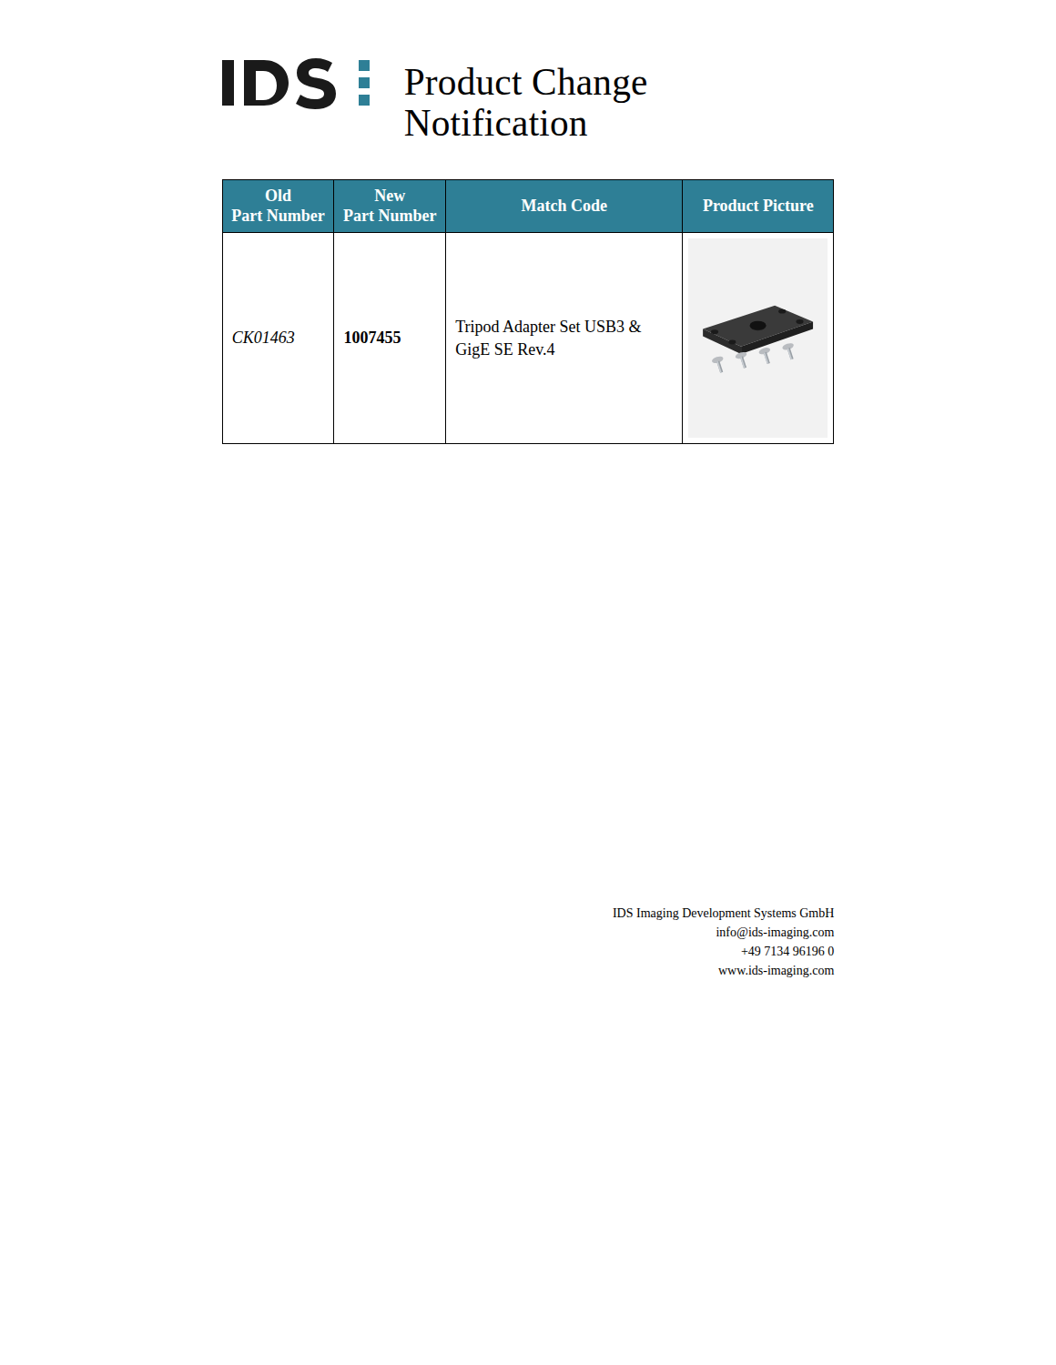Product Change Notification
| Old Part Number | New Part Number | Match Code | Product Picture |
| --- | --- | --- | --- |
| CK01463 | 1007455 | Tripod Adapter Set USB3 & GigE SE Rev.4 | |
IDS Imaging Development Systems GmbH
info@ids-imaging.com
+49 7134 96196 0
www.ids-imaging.com